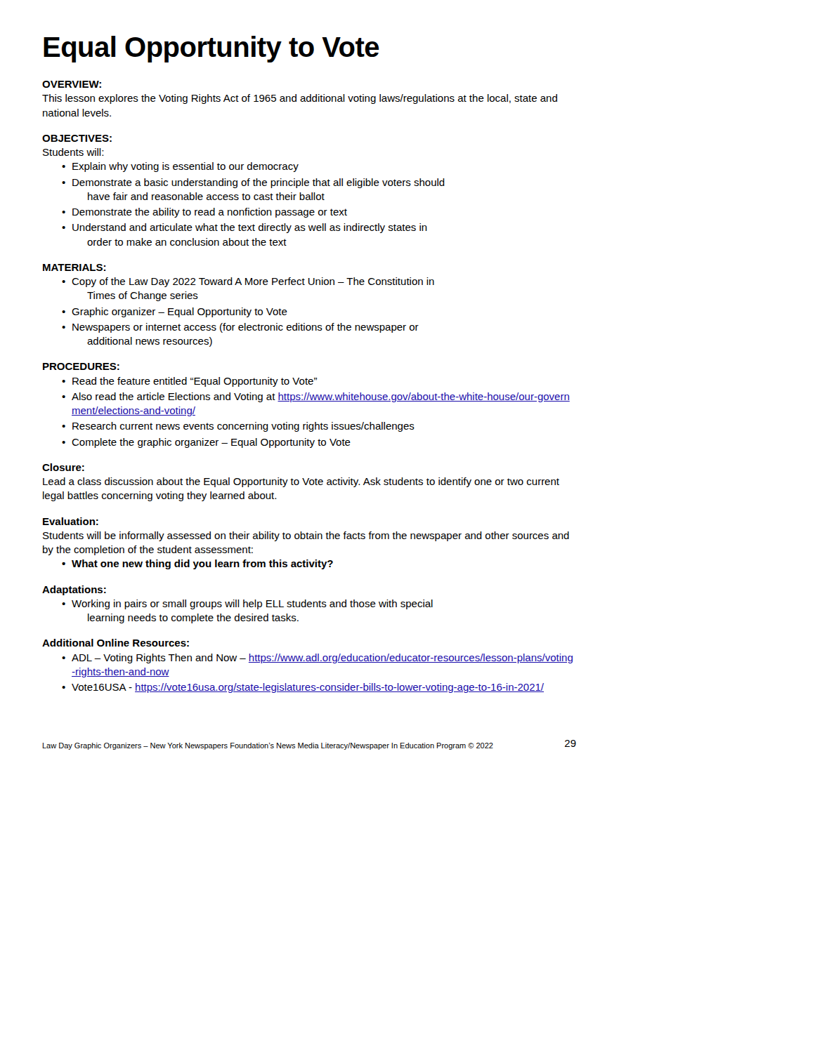Equal Opportunity to Vote
OVERVIEW:
This lesson explores the Voting Rights Act of 1965 and additional voting laws/regulations at the local, state and national levels.
OBJECTIVES:
Students will:
Explain why voting is essential to our democracy
Demonstrate a basic understanding of the principle that all eligible voters shouldhave fair and reasonable access to cast their ballot
Demonstrate the ability to read a nonfiction passage or text
Understand and articulate what the text directly as well as indirectly states inorder to make an conclusion about the text
MATERIALS:
Copy of the Law Day 2022 Toward A More Perfect Union – The Constitution inTimes of Change series
Graphic organizer – Equal Opportunity to Vote
Newspapers or internet access (for electronic editions of the newspaper oradditional news resources)
PROCEDURES:
Read the feature entitled “Equal Opportunity to Vote”
Also read the article Elections and Voting at https://www.whitehouse.gov/about-the-white-house/our-government/elections-and-voting/
Research current news events concerning voting rights issues/challenges
Complete the graphic organizer – Equal Opportunity to Vote
Closure:
Lead a class discussion about the Equal Opportunity to Vote activity. Ask students to identify one or two current legal battles concerning voting they learned about.
Evaluation:
Students will be informally assessed on their ability to obtain the facts from the newspaper and other sources and by the completion of the student assessment:
What one new thing did you learn from this activity?
Adaptations:
Working in pairs or small groups will help ELL students and those with speciallearning needs to complete the desired tasks.
Additional Online Resources:
ADL – Voting Rights Then and Now – https://www.adl.org/education/educator-resources/lesson-plans/voting-rights-then-and-now
Vote16USA - https://vote16usa.org/state-legislatures-consider-bills-to-lower-voting-age-to-16-in-2021/
Law Day Graphic Organizers – New York Newspapers Foundation’s News Media Literacy/Newspaper In Education Program © 2022 29